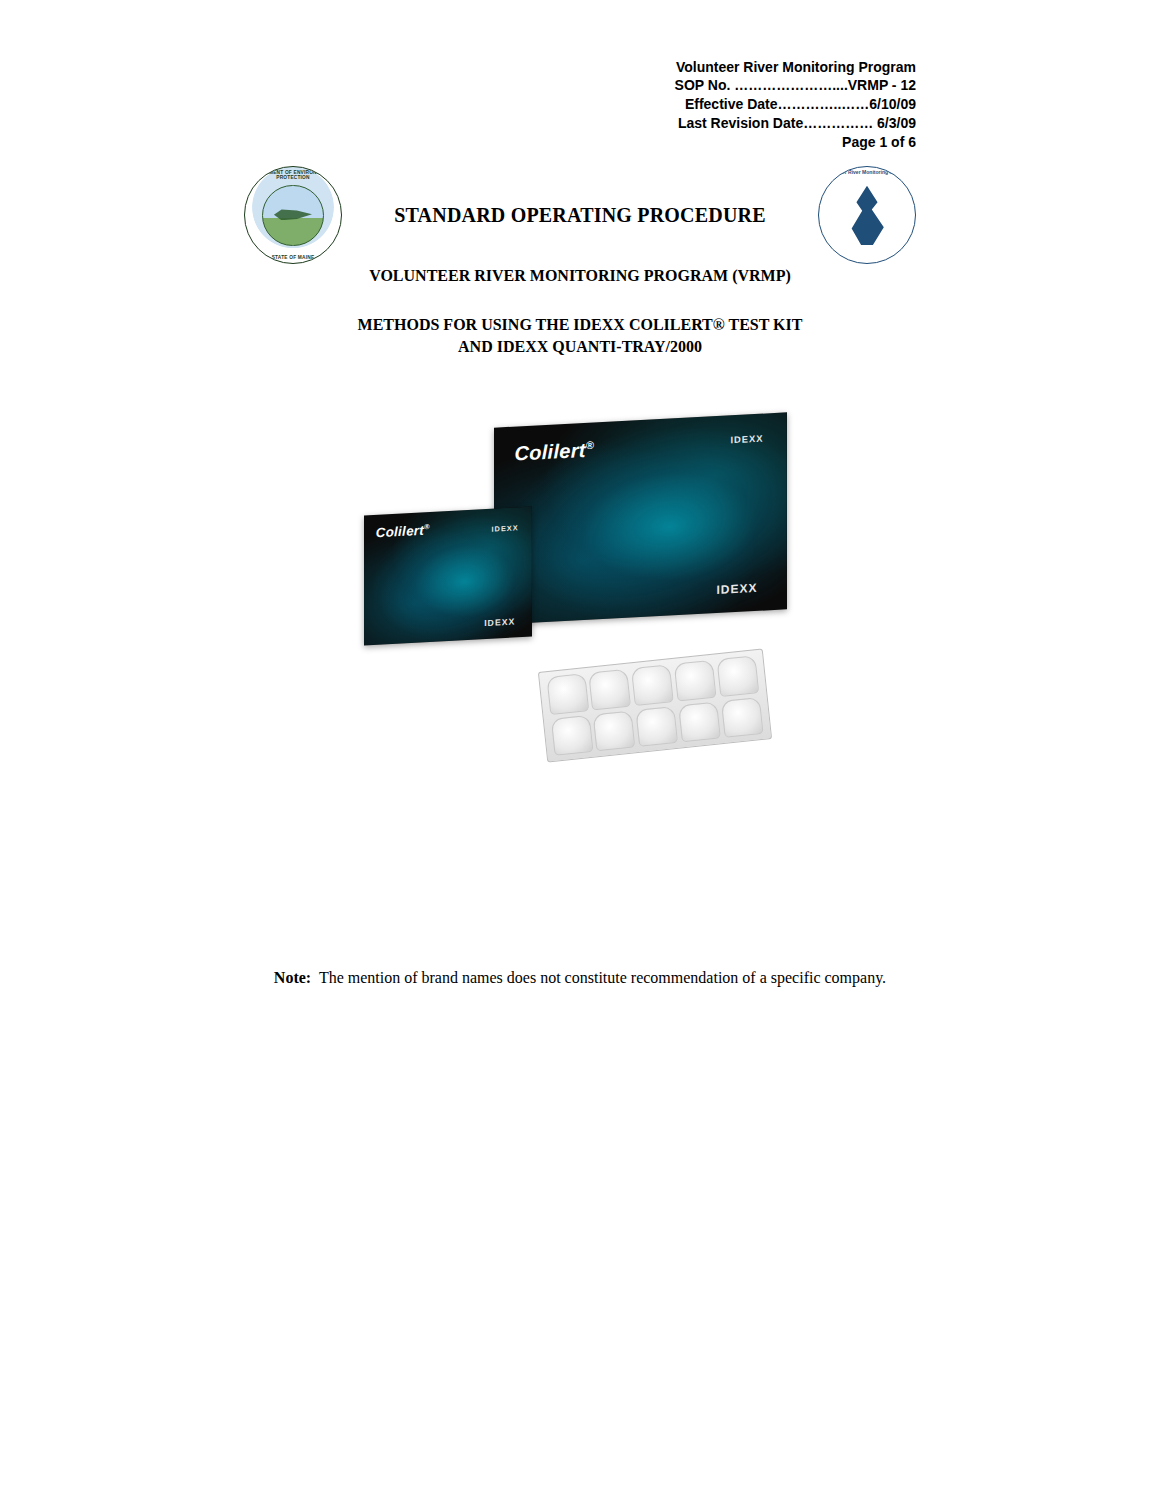Volunteer River Monitoring Program
SOP No. …………………....VRMP - 12
Effective Date…………..……6/10/09
Last Revision Date…………… 6/3/09
Page 1 of 6
DEPARTMENT OF ENVIRONMENTAL PROTECTION
STATE OF MAINE
Volunteer River Monitoring Program
STANDARD OPERATING PROCEDURE
VOLUNTEER RIVER MONITORING PROGRAM (VRMP)
METHODS FOR USING THE IDEXX COLILERT® TEST KIT
AND IDEXX QUANTI-TRAY/2000
Colilert®
IDEXX
IDEXX
Colilert®
IDEXX
IDEXX
Note: The mention of brand names does not constitute recommendation of a specific company.